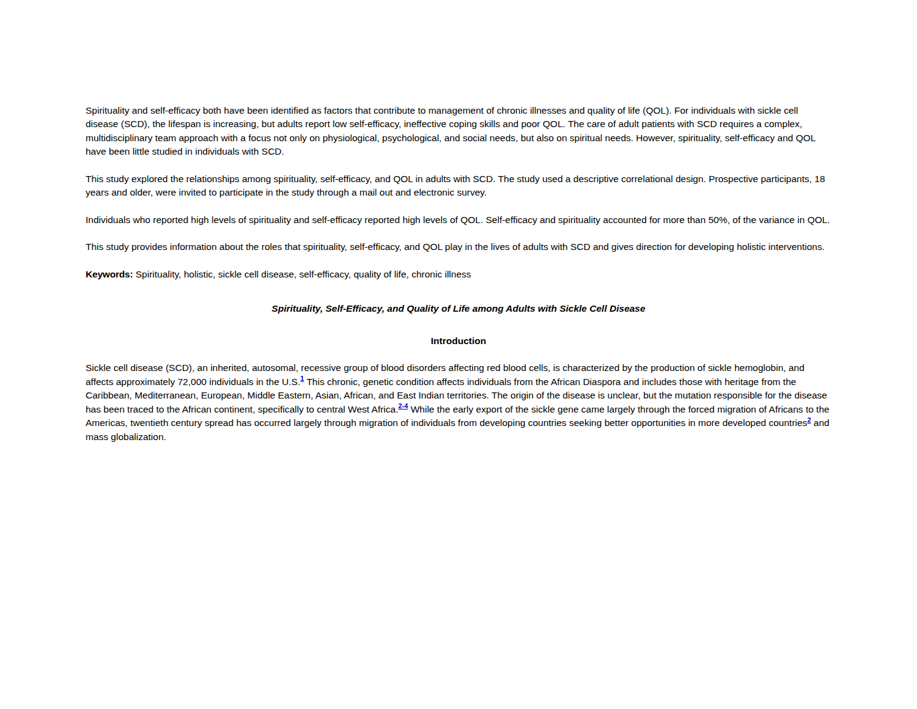Spirituality and self-efficacy both have been identified as factors that contribute to management of chronic illnesses and quality of life (QOL). For individuals with sickle cell disease (SCD), the lifespan is increasing, but adults report low self-efficacy, ineffective coping skills and poor QOL. The care of adult patients with SCD requires a complex, multidisciplinary team approach with a focus not only on physiological, psychological, and social needs, but also on spiritual needs. However, spirituality, self-efficacy and QOL have been little studied in individuals with SCD.
This study explored the relationships among spirituality, self-efficacy, and QOL in adults with SCD. The study used a descriptive correlational design. Prospective participants, 18 years and older, were invited to participate in the study through a mail out and electronic survey.
Individuals who reported high levels of spirituality and self-efficacy reported high levels of QOL. Self-efficacy and spirituality accounted for more than 50%, of the variance in QOL.
This study provides information about the roles that spirituality, self-efficacy, and QOL play in the lives of adults with SCD and gives direction for developing holistic interventions.
Keywords: Spirituality, holistic, sickle cell disease, self-efficacy, quality of life, chronic illness
Spirituality, Self-Efficacy, and Quality of Life among Adults with Sickle Cell Disease
Introduction
Sickle cell disease (SCD), an inherited, autosomal, recessive group of blood disorders affecting red blood cells, is characterized by the production of sickle hemoglobin, and affects approximately 72,000 individuals in the U.S.1 This chronic, genetic condition affects individuals from the African Diaspora and includes those with heritage from the Caribbean, Mediterranean, European, Middle Eastern, Asian, African, and East Indian territories. The origin of the disease is unclear, but the mutation responsible for the disease has been traced to the African continent, specifically to central West Africa.2-4 While the early export of the sickle gene came largely through the forced migration of Africans to the Americas, twentieth century spread has occurred largely through migration of individuals from developing countries seeking better opportunities in more developed countries2 and mass globalization.